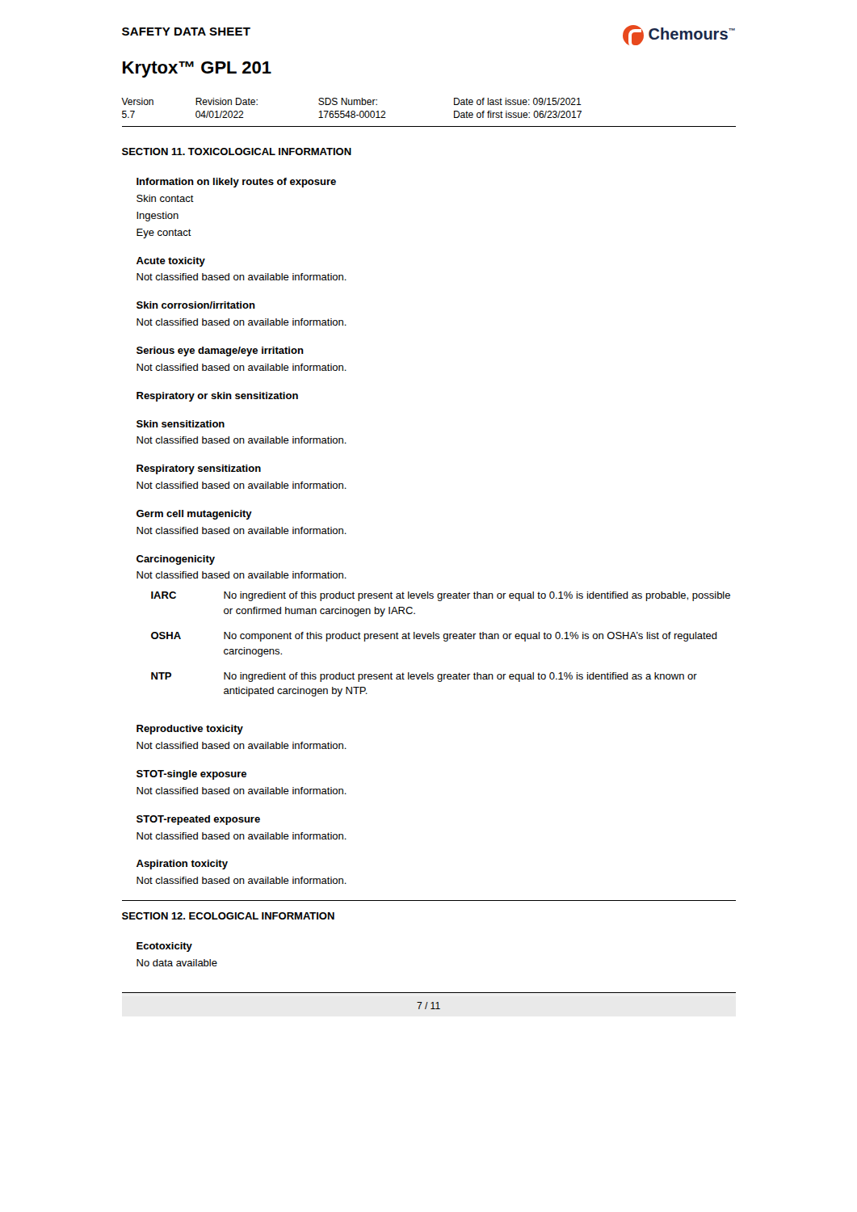Chemours™
SAFETY DATA SHEET
Krytox™ GPL 201
| Version 5.7 | Revision Date: 04/01/2022 | SDS Number: 1765548-00012 | Date of last issue: 09/15/2021 Date of first issue: 06/23/2017 |
SECTION 11. TOXICOLOGICAL INFORMATION
Information on likely routes of exposure
Skin contact
Ingestion
Eye contact
Acute toxicity
Not classified based on available information.
Skin corrosion/irritation
Not classified based on available information.
Serious eye damage/eye irritation
Not classified based on available information.
Respiratory or skin sensitization
Skin sensitization
Not classified based on available information.
Respiratory sensitization
Not classified based on available information.
Germ cell mutagenicity
Not classified based on available information.
Carcinogenicity
Not classified based on available information.
| IARC | No ingredient of this product present at levels greater than or equal to 0.1% is identified as probable, possible or confirmed human carcinogen by IARC. |
| OSHA | No component of this product present at levels greater than or equal to 0.1% is on OSHA’s list of regulated carcinogens. |
| NTP | No ingredient of this product present at levels greater than or equal to 0.1% is identified as a known or anticipated carcinogen by NTP. |
Reproductive toxicity
Not classified based on available information.
STOT-single exposure
Not classified based on available information.
STOT-repeated exposure
Not classified based on available information.
Aspiration toxicity
Not classified based on available information.
SECTION 12. ECOLOGICAL INFORMATION
Ecotoxicity
No data available
7 / 11